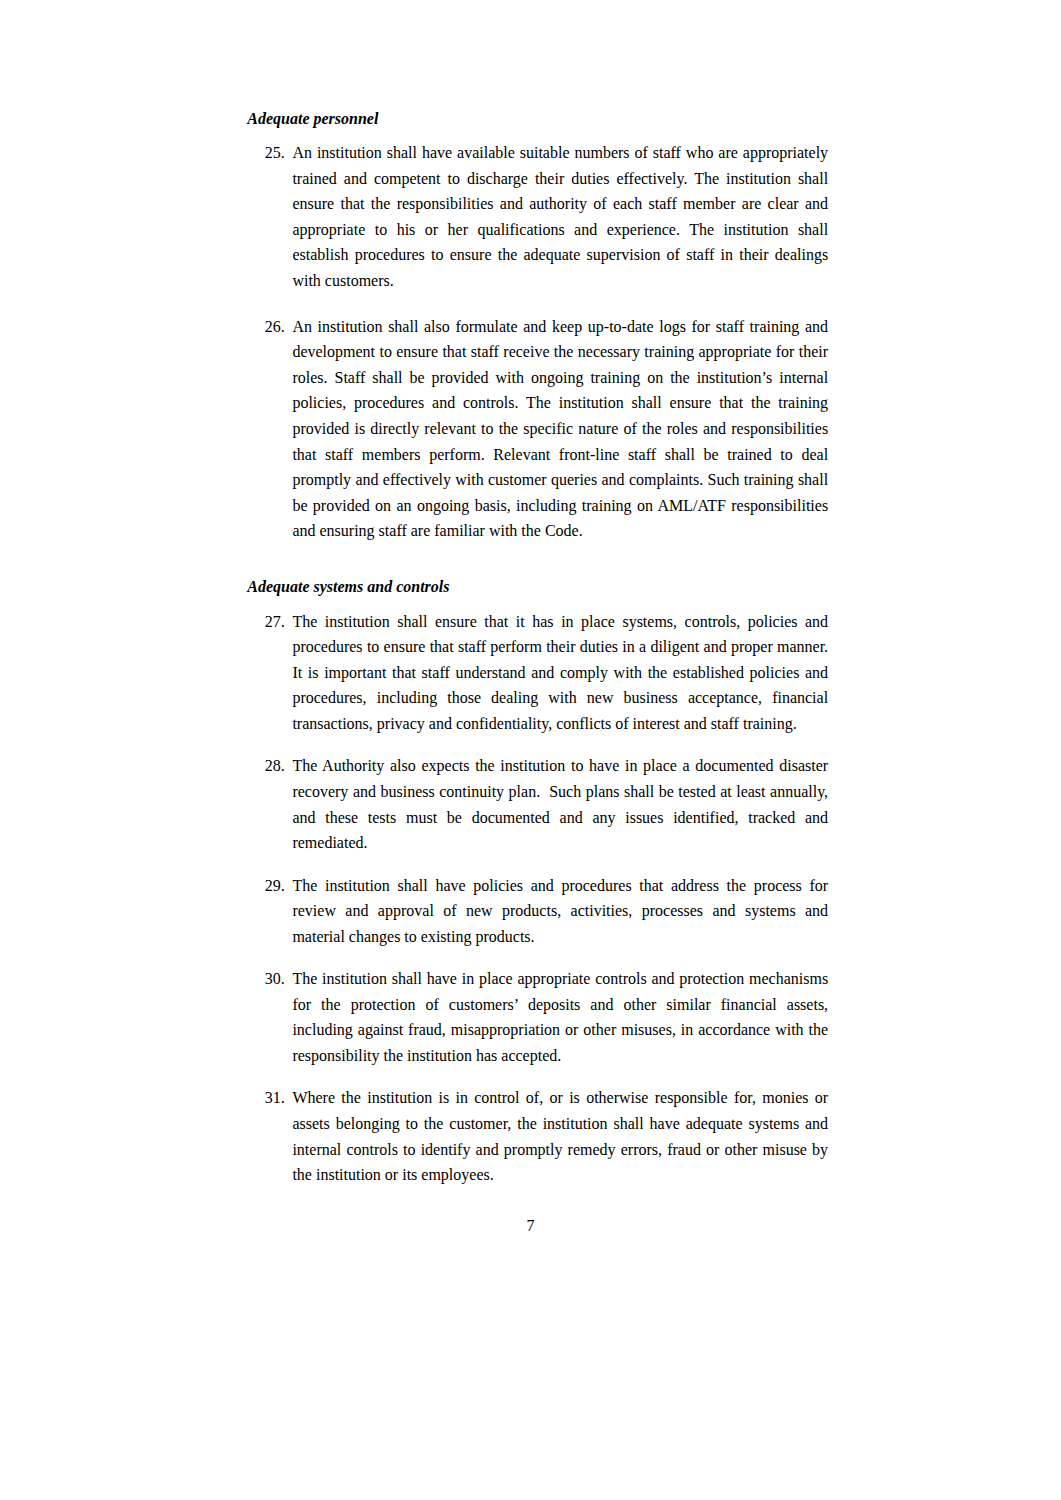Adequate personnel
25. An institution shall have available suitable numbers of staff who are appropriately trained and competent to discharge their duties effectively. The institution shall ensure that the responsibilities and authority of each staff member are clear and appropriate to his or her qualifications and experience. The institution shall establish procedures to ensure the adequate supervision of staff in their dealings with customers.
26. An institution shall also formulate and keep up-to-date logs for staff training and development to ensure that staff receive the necessary training appropriate for their roles. Staff shall be provided with ongoing training on the institution’s internal policies, procedures and controls. The institution shall ensure that the training provided is directly relevant to the specific nature of the roles and responsibilities that staff members perform. Relevant front-line staff shall be trained to deal promptly and effectively with customer queries and complaints. Such training shall be provided on an ongoing basis, including training on AML/ATF responsibilities and ensuring staff are familiar with the Code.
Adequate systems and controls
27. The institution shall ensure that it has in place systems, controls, policies and procedures to ensure that staff perform their duties in a diligent and proper manner. It is important that staff understand and comply with the established policies and procedures, including those dealing with new business acceptance, financial transactions, privacy and confidentiality, conflicts of interest and staff training.
28. The Authority also expects the institution to have in place a documented disaster recovery and business continuity plan. Such plans shall be tested at least annually, and these tests must be documented and any issues identified, tracked and remediated.
29. The institution shall have policies and procedures that address the process for review and approval of new products, activities, processes and systems and material changes to existing products.
30. The institution shall have in place appropriate controls and protection mechanisms for the protection of customers’ deposits and other similar financial assets, including against fraud, misappropriation or other misuses, in accordance with the responsibility the institution has accepted.
31. Where the institution is in control of, or is otherwise responsible for, monies or assets belonging to the customer, the institution shall have adequate systems and internal controls to identify and promptly remedy errors, fraud or other misuse by the institution or its employees.
7